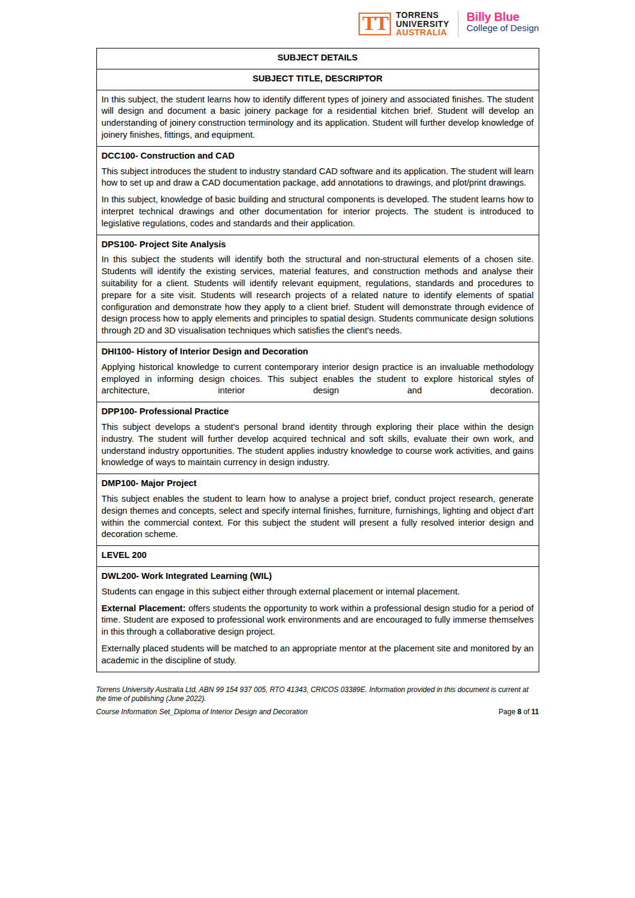TT
TORRENS
UNIVERSITY
AUSTRALIA
Billy Blue
College of Design
| SUBJECT DETAILS |
| SUBJECT TITLE, DESCRIPTOR |
| In this subject, the student learns how to identify different types of joinery and associated finishes. The student will design and document a basic joinery package for a residential kitchen brief. Student will develop an understanding of joinery construction terminology and its application. Student will further develop knowledge of joinery finishes, fittings, and equipment. |
| DCC100- Construction and CAD This subject introduces the student to industry standard CAD software and its application. The student will learn how to set up and draw a CAD documentation package, add annotations to drawings, and plot/print drawings. In this subject, knowledge of basic building and structural components is developed. The student learns how to interpret technical drawings and other documentation for interior projects. The student is introduced to legislative regulations, codes and standards and their application. |
| DPS100- Project Site Analysis In this subject the students will identify both the structural and non-structural elements of a chosen site. Students will identify the existing services, material features, and construction methods and analyse their suitability for a client. Students will identify relevant equipment, regulations, standards and procedures to prepare for a site visit. Students will research projects of a related nature to identify elements of spatial configuration and demonstrate how they apply to a client brief. Student will demonstrate through evidence of design process how to apply elements and principles to spatial design. Students communicate design solutions through 2D and 3D visualisation techniques which satisfies the client's needs. |
| DHI100- History of Interior Design and Decoration Applying historical knowledge to current contemporary interior design practice is an invaluable methodology employed in informing design choices. This subject enables the student to explore historical styles of architecture, interior design and decoration. |
| DPP100- Professional Practice This subject develops a student's personal brand identity through exploring their place within the design industry. The student will further develop acquired technical and soft skills, evaluate their own work, and understand industry opportunities. The student applies industry knowledge to course work activities, and gains knowledge of ways to maintain currency in design industry. |
| DMP100- Major Project This subject enables the student to learn how to analyse a project brief, conduct project research, generate design themes and concepts, select and specify internal finishes, furniture, furnishings, lighting and object d'art within the commercial context. For this subject the student will present a fully resolved interior design and decoration scheme. |
| LEVEL 200 |
| DWL200- Work Integrated Learning (WIL) Students can engage in this subject either through external placement or internal placement. External Placement: offers students the opportunity to work within a professional design studio for a period of time. Student are exposed to professional work environments and are encouraged to fully immerse themselves in this through a collaborative design project. Externally placed students will be matched to an appropriate mentor at the placement site and monitored by an academic in the discipline of study. |
Torrens University Australia Ltd, ABN 99 154 937 005, RTO 41343, CRICOS 03389E. Information provided in this document is current at the time of publishing (June 2022).
Course Information Set_Diploma of Interior Design and Decoration Page 8 of 11